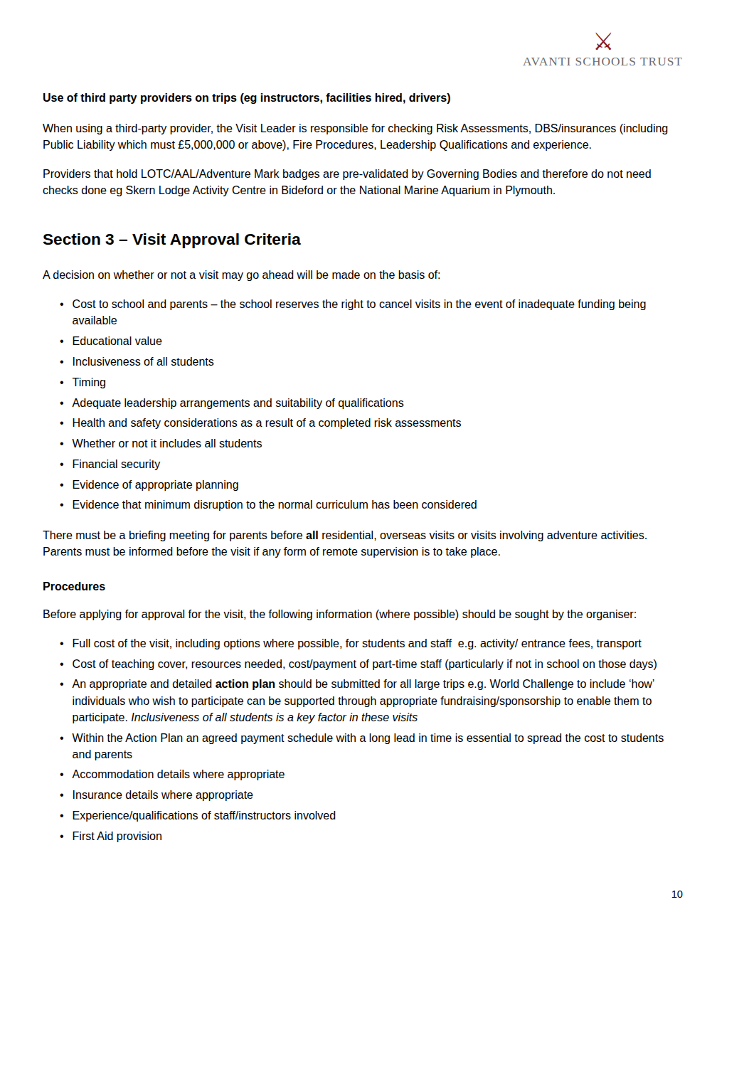⚔ AVANTI SCHOOLS TRUST
Use of third party providers on trips (eg instructors, facilities hired, drivers)
When using a third-party provider, the Visit Leader is responsible for checking Risk Assessments, DBS/insurances (including Public Liability which must £5,000,000 or above), Fire Procedures, Leadership Qualifications and experience.
Providers that hold LOTC/AAL/Adventure Mark badges are pre-validated by Governing Bodies and therefore do not need checks done eg Skern Lodge Activity Centre in Bideford or the National Marine Aquarium in Plymouth.
Section 3 – Visit Approval Criteria
A decision on whether or not a visit may go ahead will be made on the basis of:
Cost to school and parents – the school reserves the right to cancel visits in the event of inadequate funding being available
Educational value
Inclusiveness of all students
Timing
Adequate leadership arrangements and suitability of qualifications
Health and safety considerations as a result of a completed risk assessments
Whether or not it includes all students
Financial security
Evidence of appropriate planning
Evidence that minimum disruption to the normal curriculum has been considered
There must be a briefing meeting for parents before all residential, overseas visits or visits involving adventure activities. Parents must be informed before the visit if any form of remote supervision is to take place.
Procedures
Before applying for approval for the visit, the following information (where possible) should be sought by the organiser:
Full cost of the visit, including options where possible, for students and staff e.g. activity/ entrance fees, transport
Cost of teaching cover, resources needed, cost/payment of part-time staff (particularly if not in school on those days)
An appropriate and detailed action plan should be submitted for all large trips e.g. World Challenge to include ‘how’ individuals who wish to participate can be supported through appropriate fundraising/sponsorship to enable them to participate. Inclusiveness of all students is a key factor in these visits
Within the Action Plan an agreed payment schedule with a long lead in time is essential to spread the cost to students and parents
Accommodation details where appropriate
Insurance details where appropriate
Experience/qualifications of staff/instructors involved
First Aid provision
10